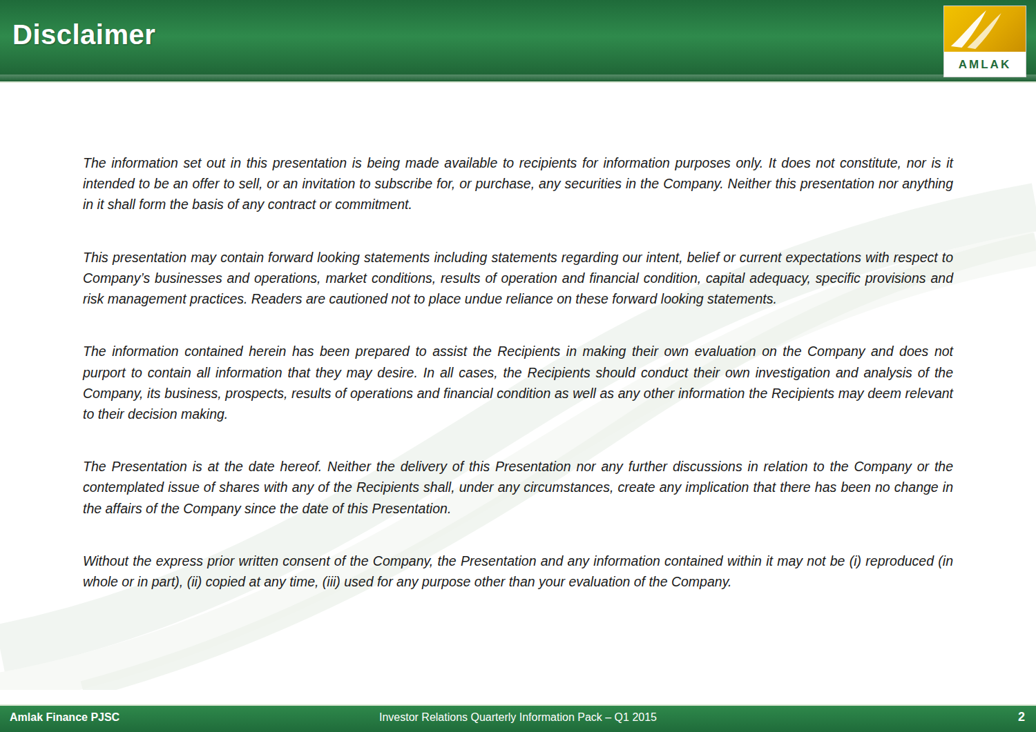Disclaimer
AMLAK
The information set out in this presentation is being made available to recipients for information purposes only. It does not constitute, nor is it intended to be an offer to sell, or an invitation to subscribe for, or purchase, any securities in the Company. Neither this presentation nor anything in it shall form the basis of any contract or commitment.
This presentation may contain forward looking statements including statements regarding our intent, belief or current expectations with respect to Company’s businesses and operations, market conditions, results of operation and financial condition, capital adequacy, specific provisions and risk management practices. Readers are cautioned not to place undue reliance on these forward looking statements.
The information contained herein has been prepared to assist the Recipients in making their own evaluation on the Company and does not purport to contain all information that they may desire. In all cases, the Recipients should conduct their own investigation and analysis of the Company, its business, prospects, results of operations and financial condition as well as any other information the Recipients may deem relevant to their decision making.
The Presentation is at the date hereof. Neither the delivery of this Presentation nor any further discussions in relation to the Company or the contemplated issue of shares with any of the Recipients shall, under any circumstances, create any implication that there has been no change in the affairs of the Company since the date of this Presentation.
Without the express prior written consent of the Company, the Presentation and any information contained within it may not be (i) reproduced (in whole or in part), (ii) copied at any time, (iii) used for any purpose other than your evaluation of the Company.
Amlak Finance PJSC
Investor Relations Quarterly Information Pack – Q1 2015
2